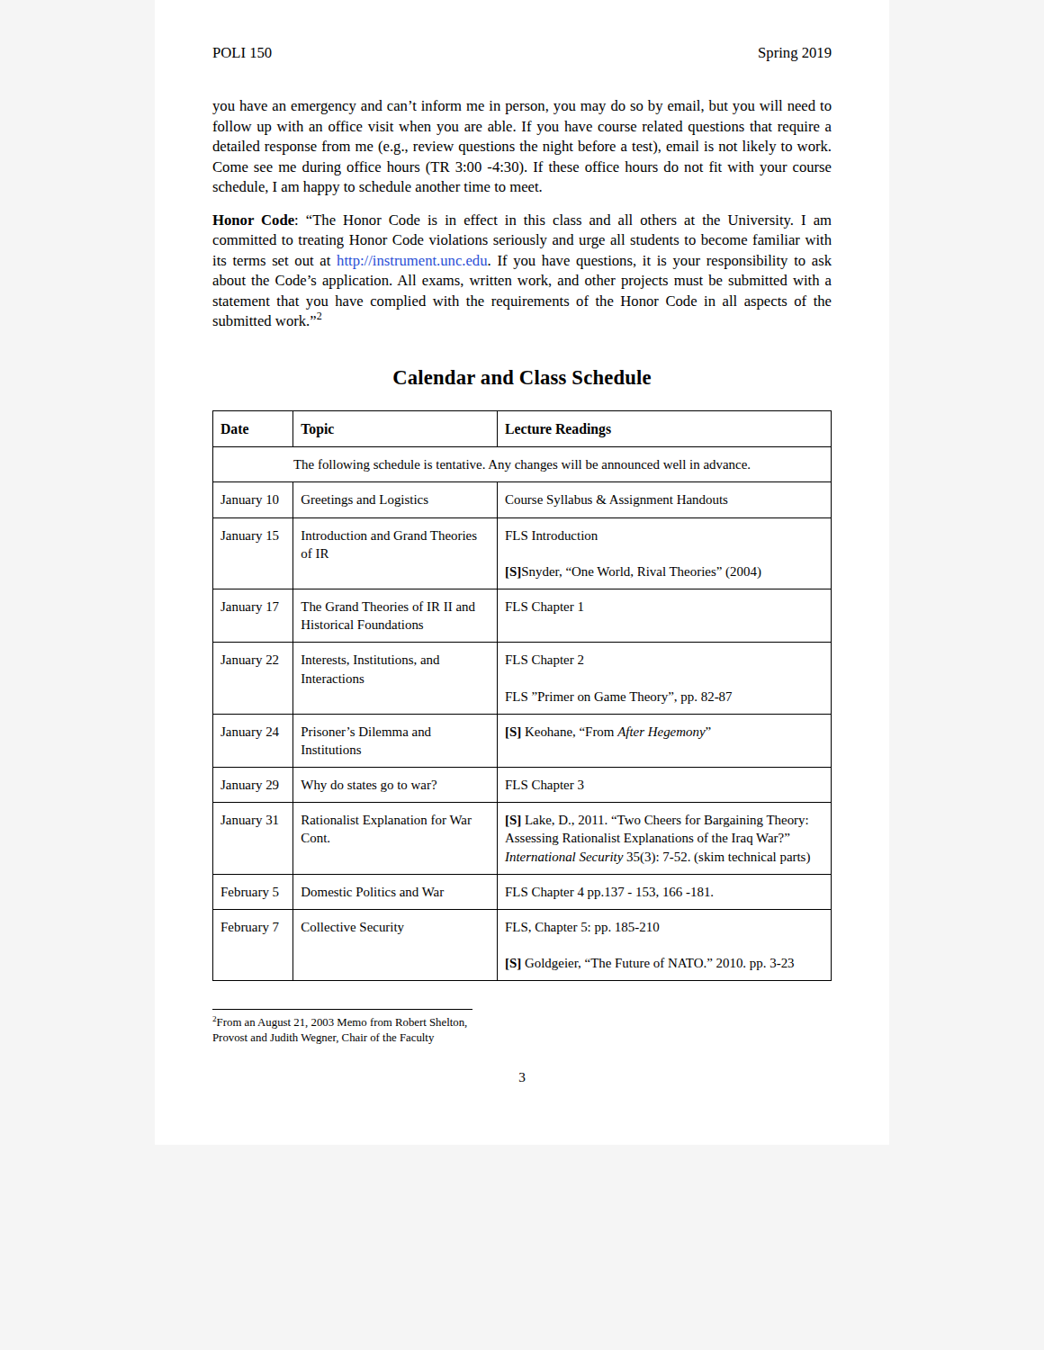POLI 150
Spring 2019
you have an emergency and can’t inform me in person, you may do so by email, but you will need to follow up with an office visit when you are able. If you have course related questions that require a detailed response from me (e.g., review questions the night before a test), email is not likely to work. Come see me during office hours (TR 3:00 -4:30). If these office hours do not fit with your course schedule, I am happy to schedule another time to meet.
Honor Code: “The Honor Code is in effect in this class and all others at the University. I am committed to treating Honor Code violations seriously and urge all students to become familiar with its terms set out at http://instrument.unc.edu. If you have questions, it is your responsibility to ask about the Code’s application. All exams, written work, and other projects must be submitted with a statement that you have complied with the requirements of the Honor Code in all aspects of the submitted work.”2
Calendar and Class Schedule
| Date | Topic | Lecture Readings |
| --- | --- | --- |
| The following schedule is tentative. Any changes will be announced well in advance. |
| January 10 | Greetings and Logistics | Course Syllabus & Assignment Handouts |
| January 15 | Introduction and Grand Theories of IR | FLS Introduction [S] Snyder, “One World, Rival Theories” (2004) |
| January 17 | The Grand Theories of IR II and Historical Foundations | FLS Chapter 1 |
| January 22 | Interests, Institutions, and Interactions | FLS Chapter 2 FLS ”Primer on Game Theory”, pp. 82-87 |
| January 24 | Prisoner’s Dilemma and Institutions | [S] Keohane, “From After Hegemony ” |
| January 29 | Why do states go to war? | FLS Chapter 3 |
| January 31 | Rationalist Explanation for War Cont. | [S] Lake, D., 2011. “Two Cheers for Bargaining Theory: Assessing Rationalist Explanations of the Iraq War?” International Security 35(3): 7-52. (skim technical parts) |
| February 5 | Domestic Politics and War | FLS Chapter 4 pp.137 - 153, 166 -181. |
| February 7 | Collective Security | FLS, Chapter 5: pp. 185-210 [S] Goldgeier, “The Future of NATO.” 2010. pp. 3-23 |
2From an August 21, 2003 Memo from Robert Shelton, Provost and Judith Wegner, Chair of the Faculty
3